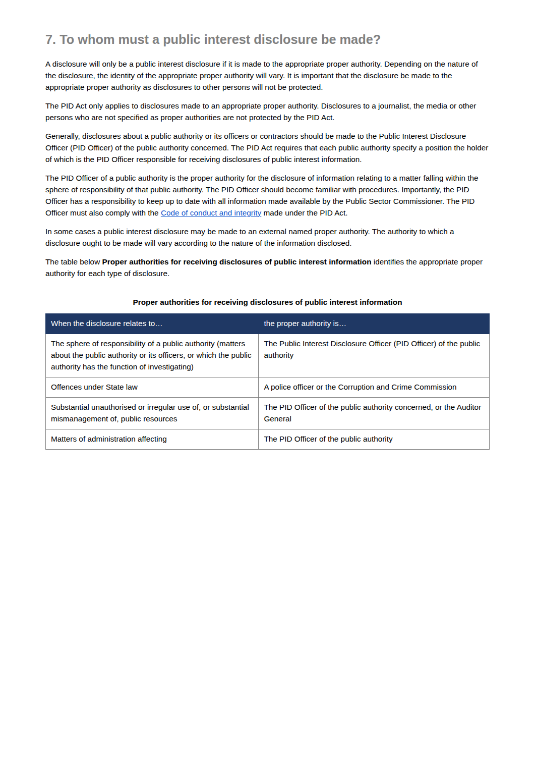7. To whom must a public interest disclosure be made?
A disclosure will only be a public interest disclosure if it is made to the appropriate proper authority. Depending on the nature of the disclosure, the identity of the appropriate proper authority will vary. It is important that the disclosure be made to the appropriate proper authority as disclosures to other persons will not be protected.
The PID Act only applies to disclosures made to an appropriate proper authority. Disclosures to a journalist, the media or other persons who are not specified as proper authorities are not protected by the PID Act.
Generally, disclosures about a public authority or its officers or contractors should be made to the Public Interest Disclosure Officer (PID Officer) of the public authority concerned. The PID Act requires that each public authority specify a position the holder of which is the PID Officer responsible for receiving disclosures of public interest information.
The PID Officer of a public authority is the proper authority for the disclosure of information relating to a matter falling within the sphere of responsibility of that public authority. The PID Officer should become familiar with procedures. Importantly, the PID Officer has a responsibility to keep up to date with all information made available by the Public Sector Commissioner. The PID Officer must also comply with the Code of conduct and integrity made under the PID Act.
In some cases a public interest disclosure may be made to an external named proper authority. The authority to which a disclosure ought to be made will vary according to the nature of the information disclosed.
The table below Proper authorities for receiving disclosures of public interest information identifies the appropriate proper authority for each type of disclosure.
Proper authorities for receiving disclosures of public interest information
| When the disclosure relates to… | the proper authority is… |
| --- | --- |
| The sphere of responsibility of a public authority (matters about the public authority or its officers, or which the public authority has the function of investigating) | The Public Interest Disclosure Officer (PID Officer) of the public authority |
| Offences under State law | A police officer or the Corruption and Crime Commission |
| Substantial unauthorised or irregular use of, or substantial mismanagement of, public resources | The PID Officer of the public authority concerned, or the Auditor General |
| Matters of administration affecting | The PID Officer of the public authority |